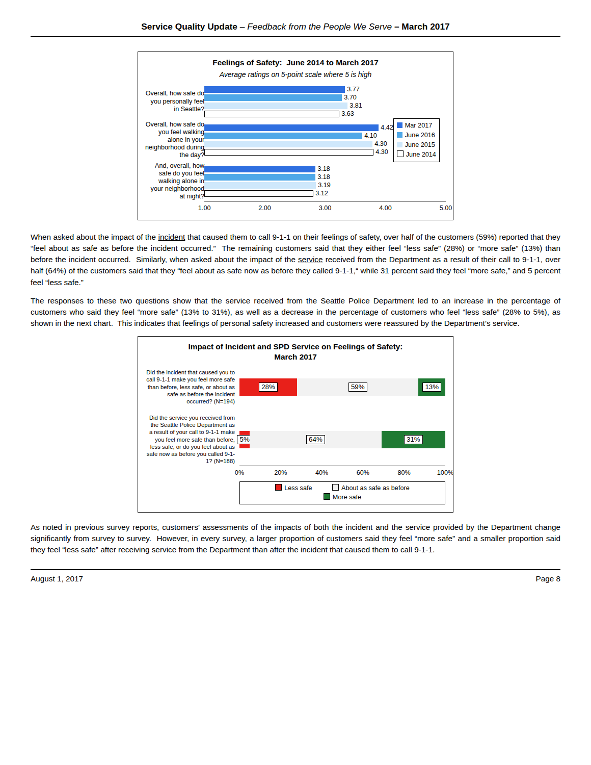Service Quality Update – Feedback from the People We Serve – March 2017
Feelings of Safety: June 2014 to March 2017
Average ratings on 5-point scale where 5 is high
| Overall, how safe do you personally feel in Seattle? | 3.77 3.70 3.81 3.63 | |
| Overall, how safe do you feel walking alone in your neighborhood during the day? | 4.42 4.10 4.30 4.30 | Mar 2017 June 2016 June 2015 June 2014 |
| And, overall, how safe do you feel walking alone in your neighborhood at night? | 3.18 3.18 3.19 3.12 | |
| | 1.00 2.00 3.00 4.00 5.00 |
When asked about the impact of the incident that caused them to call 9-1-1 on their feelings of safety, over half of the customers (59%) reported that they “feel about as safe as before the incident occurred.” The remaining customers said that they either feel “less safe” (28%) or “more safe” (13%) than before the incident occurred. Similarly, when asked about the impact of the service received from the Department as a result of their call to 9-1-1, over half (64%) of the customers said that they “feel about as safe now as before they called 9-1-1,“ while 31 percent said they feel “more safe,” and 5 percent feel “less safe.”
The responses to these two questions show that the service received from the Seattle Police Department led to an increase in the percentage of customers who said they feel “more safe” (13% to 31%), as well as a decrease in the percentage of customers who feel “less safe” (28% to 5%), as shown in the next chart. This indicates that feelings of personal safety increased and customers were reassured by the Department’s service.
Impact of Incident and SPD Service on Feelings of Safety:
March 2017
| Did the incident that caused you to call 9-1-1 make you feel more safe than before, less safe, or about as safe as before the incident occurred? (N=194) | 28% 59% 13% |
| Did the service you received from the Seattle Police Department as a result of your call to 9-1-1 make you feel more safe than before, less safe, or do you feel about as safe now as before you called 9-1-1? (N=188) | 5% 64% 31% |
| | 0% 20% 40% 60% 80% 100% |
| | Less safe About as safe as before More safe |
As noted in previous survey reports, customers’ assessments of the impacts of both the incident and the service provided by the Department change significantly from survey to survey. However, in every survey, a larger proportion of customers said they feel “more safe” and a smaller proportion said they feel “less safe” after receiving service from the Department than after the incident that caused them to call 9-1-1.
August 1, 2017
Page 8